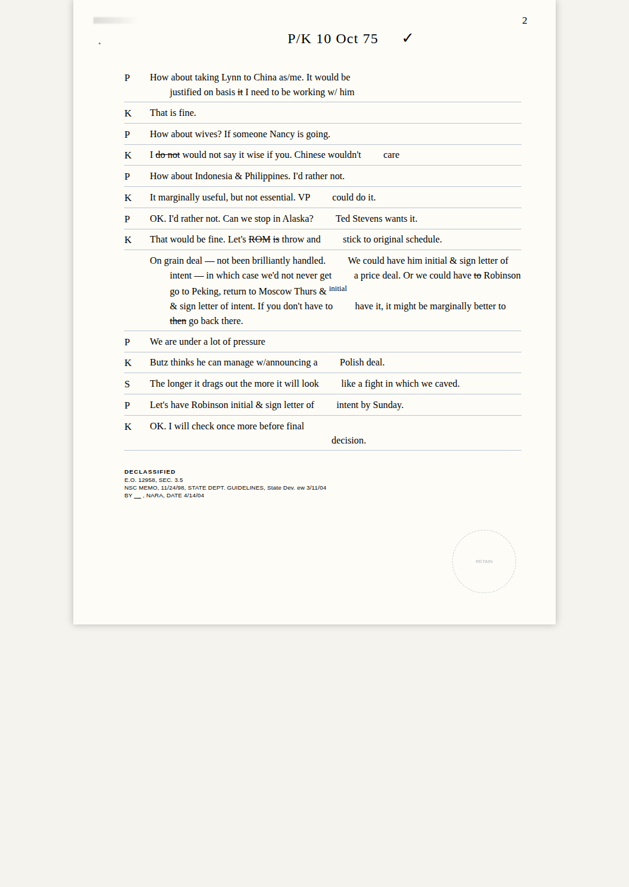2
P/K 10 Oct 75 ✓
| P | How about taking Lynn to China as/me. It would be justified on basis it I need to be working w/ him |
| K | That is fine. |
| P | How about wives? If someone Nancy is going. |
| K | I do not would not say it wise if you. Chinese wouldn't care |
| P | How about Indonesia & Philippines. I'd rather not. |
| K | It marginally useful, but not essential. VP could do it. |
| P | OK. I'd rather not. Can we stop in Alaska? Ted Stevens wants it. |
| K | That would be fine. Let's ROM is throw and stick to original schedule. |
| | On grain deal — not been brilliantly handled. We could have him initial & sign letter of intent — in which case we'd not never get a price deal. Or we could have to Robinson go to Peking, return to Moscow Thurs & initial & sign letter of intent. If you don't have to have it, it might be marginally better to then go back there. |
| P | We are under a lot of pressure |
| K | Butz thinks he can manage w/announcing a Polish deal. |
| S | The longer it drags out the more it will look like a fight in which we caved. |
| P | Let's have Robinson initial & sign letter of intent by Sunday. |
| K | OK. I will check once more before final decision. |
DECLASSIFIED
E.O. 12958, SEC. 3.5
NSC MEMO, 11/24/98, STATE DEPT. GUIDELINES, State Dev. ew 3/11/04
BY , NARA, DATE 4/14/04
RETAIN